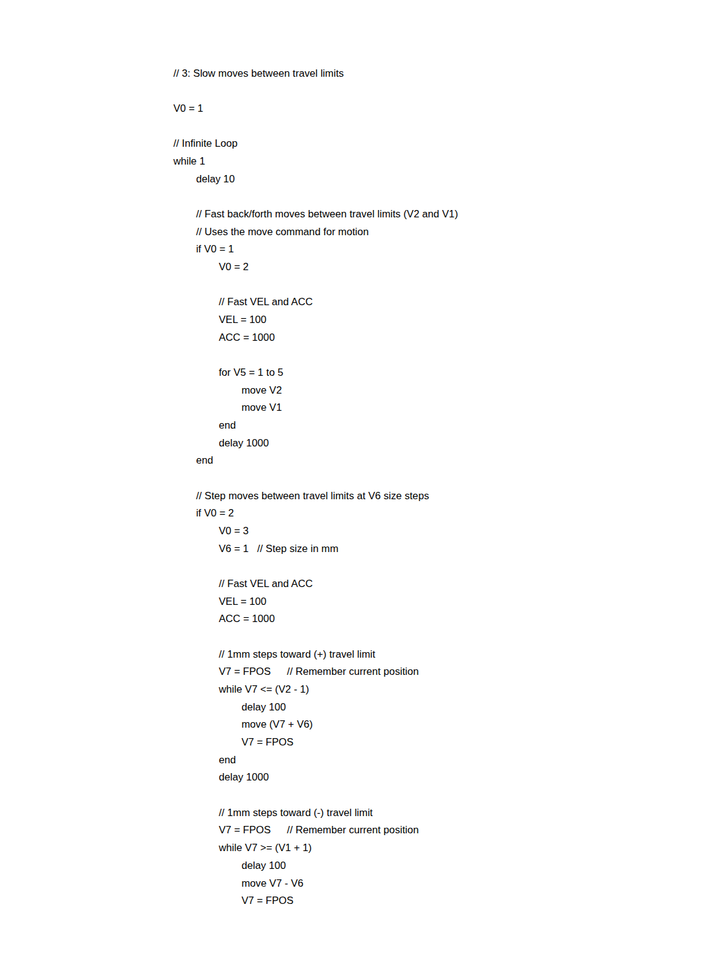// 3: Slow moves between travel limits

V0 = 1

// Infinite Loop
while 1
	delay 10

	// Fast back/forth moves between travel limits (V2 and V1)
	// Uses the move command for motion
	if V0 = 1
		V0 = 2

		// Fast VEL and ACC
		VEL = 100
		ACC = 1000

		for V5 = 1 to 5
			move V2
			move V1
		end
		delay 1000
	end

	// Step moves between travel limits at V6 size steps
	if V0 = 2
		V0 = 3
		V6 = 1   // Step size in mm

		// Fast VEL and ACC
		VEL = 100
		ACC = 1000

		// 1mm steps toward (+) travel limit
		V7 = FPOS	// Remember current position
		while V7 <= (V2 - 1)
			delay 100
			move (V7 + V6)
			V7 = FPOS
		end
		delay 1000

		// 1mm steps toward (-) travel limit
		V7 = FPOS	// Remember current position
		while V7 >= (V1 + 1)
			delay 100
			move V7 - V6
			V7 = FPOS